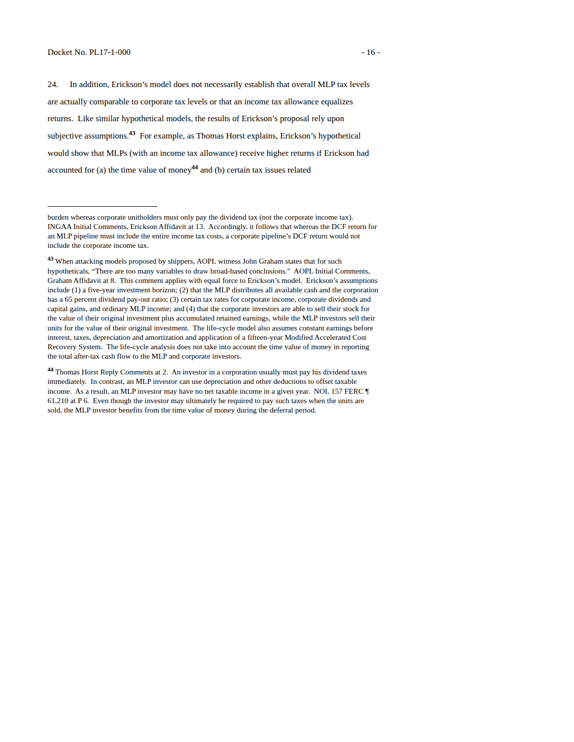Docket No. PL17-1-000 - 16 -
24. In addition, Erickson’s model does not necessarily establish that overall MLP tax levels are actually comparable to corporate tax levels or that an income tax allowance equalizes returns. Like similar hypothetical models, the results of Erickson’s proposal rely upon subjective assumptions.43 For example, as Thomas Horst explains, Erickson’s hypothetical would show that MLPs (with an income tax allowance) receive higher returns if Erickson had accounted for (a) the time value of money44 and (b) certain tax issues related
burden whereas corporate unitholders must only pay the dividend tax (not the corporate income tax). INGAA Initial Comments, Erickson Affidavit at 13. Accordingly, it follows that whereas the DCF return for an MLP pipeline must include the entire income tax costs, a corporate pipeline’s DCF return would not include the corporate income tax.
43 When attacking models proposed by shippers, AOPL witness John Graham states that for such hypotheticals, “There are too many variables to draw broad-based conclusions.” AOPL Initial Comments, Graham Affidavit at 8. This comment applies with equal force to Erickson’s model. Erickson’s assumptions include (1) a five-year investment horizon; (2) that the MLP distributes all available cash and the corporation has a 65 percent dividend pay-out ratio; (3) certain tax rates for corporate income, corporate dividends and capital gains, and ordinary MLP income; and (4) that the corporate investors are able to sell their stock for the value of their original investment plus accumulated retained earnings, while the MLP investors sell their units for the value of their original investment. The life-cycle model also assumes constant earnings before interest, taxes, depreciation and amortization and application of a fifteen-year Modified Accelerated Cost Recovery System. The life-cycle analysis does not take into account the time value of money in reporting the total after-tax cash flow to the MLP and corporate investors.
44 Thomas Horst Reply Comments at 2. An investor in a corporation usually must pay his dividend taxes immediately. In contrast, an MLP investor can use depreciation and other deductions to offset taxable income. As a result, an MLP investor may have no net taxable income in a given year. NOI, 157 FERC ¶ 61,210 at P 6. Even though the investor may ultimately be required to pay such taxes when the units are sold, the MLP investor benefits from the time value of money during the deferral period.